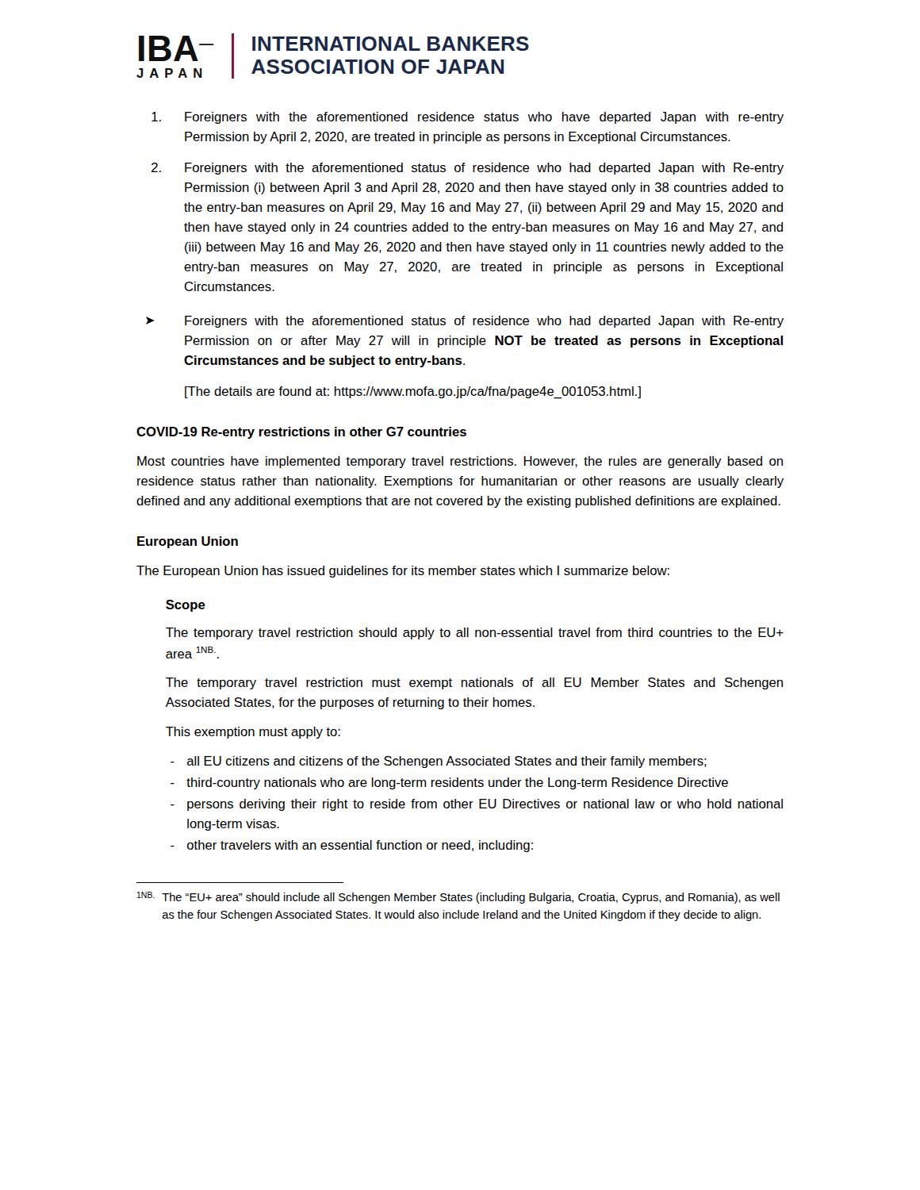IBA— JAPAN
INTERNATIONAL BANKERS
ASSOCIATION OF JAPAN
Foreigners with the aforementioned residence status who have departed Japan with re-entry Permission by April 2, 2020, are treated in principle as persons in Exceptional Circumstances.
Foreigners with the aforementioned status of residence who had departed Japan with Re-entry Permission (i) between April 3 and April 28, 2020 and then have stayed only in 38 countries added to the entry-ban measures on April 29, May 16 and May 27, (ii) between April 29 and May 15, 2020 and then have stayed only in 24 countries added to the entry-ban measures on May 16 and May 27, and (iii) between May 16 and May 26, 2020 and then have stayed only in 11 countries newly added to the entry-ban measures on May 27, 2020, are treated in principle as persons in Exceptional Circumstances.
Foreigners with the aforementioned status of residence who had departed Japan with Re-entry Permission on or after May 27 will in principle NOT be treated as persons in Exceptional Circumstances and be subject to entry-bans.
[The details are found at: https://www.mofa.go.jp/ca/fna/page4e_001053.html.]
COVID-19 Re-entry restrictions in other G7 countries
Most countries have implemented temporary travel restrictions. However, the rules are generally based on residence status rather than nationality. Exemptions for humanitarian or other reasons are usually clearly defined and any additional exemptions that are not covered by the existing published definitions are explained.
European Union
The European Union has issued guidelines for its member states which I summarize below:
Scope
The temporary travel restriction should apply to all non-essential travel from third countries to the EU+ area 1NB..
The temporary travel restriction must exempt nationals of all EU Member States and Schengen Associated States, for the purposes of returning to their homes.
This exemption must apply to:
all EU citizens and citizens of the Schengen Associated States and their family members;
third-country nationals who are long-term residents under the Long-term Residence Directive
persons deriving their right to reside from other EU Directives or national law or who hold national long-term visas.
other travelers with an essential function or need, including:
1NB. The “EU+ area” should include all Schengen Member States (including Bulgaria, Croatia, Cyprus, and Romania), as well as the four Schengen Associated States. It would also include Ireland and the United Kingdom if they decide to align.